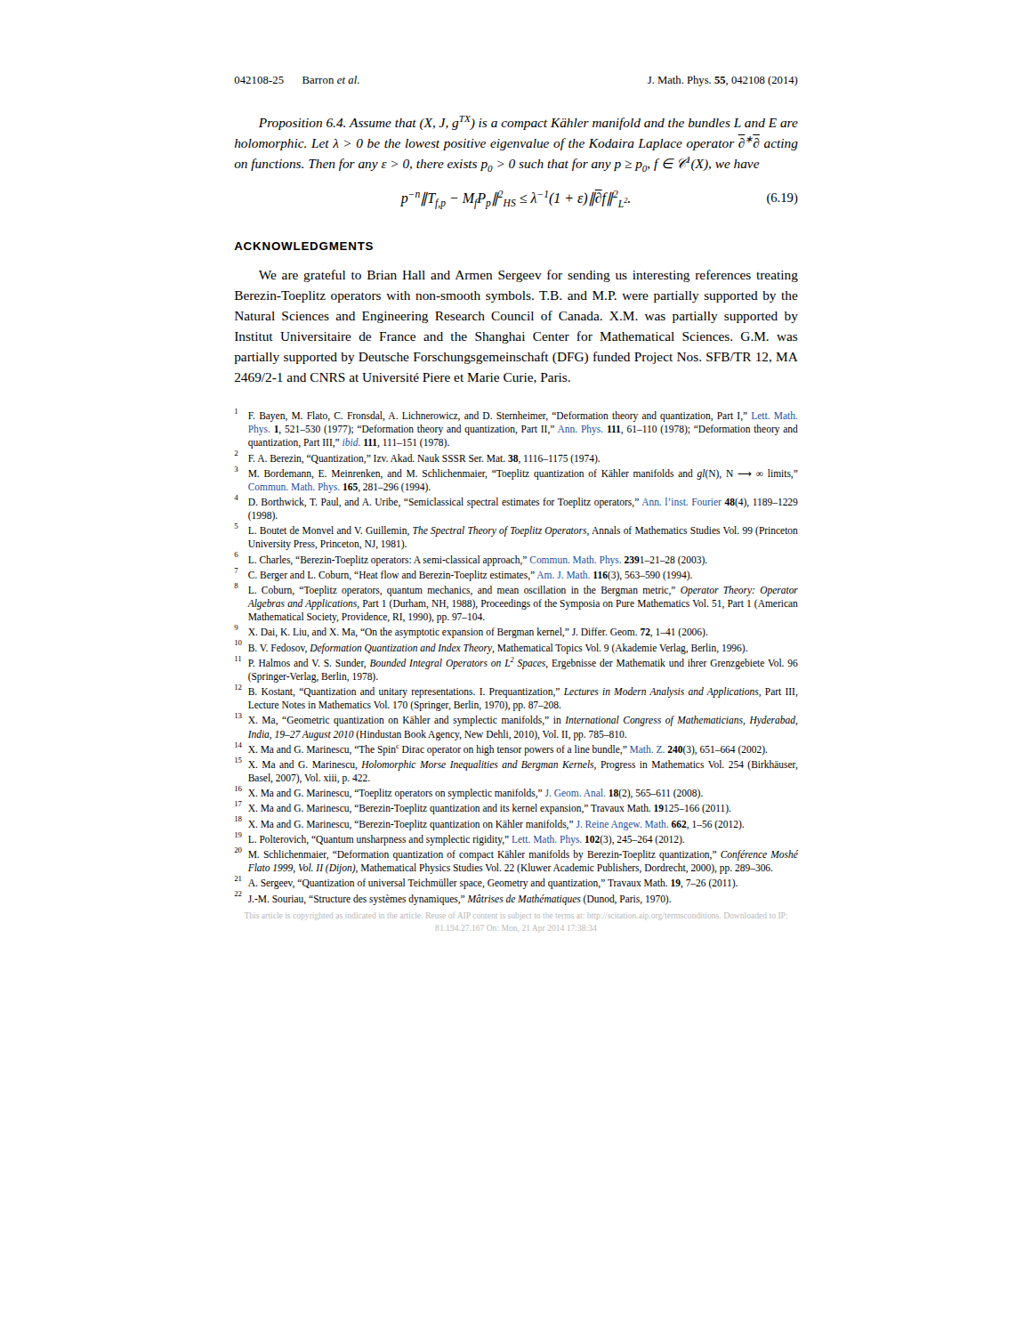042108-25 Barron et al.
J. Math. Phys. 55, 042108 (2014)
Proposition 6.4. Assume that (X, J, gTX) is a compact Kähler manifold and the bundles L and E are holomorphic. Let λ > 0 be the lowest positive eigenvalue of the Kodaira Laplace operator ∂∗∂ acting on functions. Then for any ε > 0, there exists p0 > 0 such that for any p ≥ p0, f ∈ 𝒞1(X), we have
p−n∥Tf,p − MfPp∥2HS ≤ λ−1(1 + ε)∥∂f∥2L2. (6.19)
ACKNOWLEDGMENTS
We are grateful to Brian Hall and Armen Sergeev for sending us interesting references treating Berezin-Toeplitz operators with non-smooth symbols. T.B. and M.P. were partially supported by the Natural Sciences and Engineering Research Council of Canada. X.M. was partially supported by Institut Universitaire de France and the Shanghai Center for Mathematical Sciences. G.M. was partially supported by Deutsche Forschungsgemeinschaft (DFG) funded Project Nos. SFB/TR 12, MA 2469/2-1 and CNRS at Université Piere et Marie Curie, Paris.
1 F. Bayen, M. Flato, C. Fronsdal, A. Lichnerowicz, and D. Sternheimer, “Deformation theory and quantization, Part I,” Lett. Math. Phys. 1, 521–530 (1977); “Deformation theory and quantization, Part II,” Ann. Phys. 111, 61–110 (1978); “Deformation theory and quantization, Part III,” ibid. 111, 111–151 (1978).
2 F. A. Berezin, “Quantization,” Izv. Akad. Nauk SSSR Ser. Mat. 38, 1116–1175 (1974).
3 M. Bordemann, E. Meinrenken, and M. Schlichenmaier, “Toeplitz quantization of Kähler manifolds and gl(N), N ⟶ ∞ limits,” Commun. Math. Phys. 165, 281–296 (1994).
4 D. Borthwick, T. Paul, and A. Uribe, “Semiclassical spectral estimates for Toeplitz operators,” Ann. l’inst. Fourier 48(4), 1189–1229 (1998).
5 L. Boutet de Monvel and V. Guillemin, The Spectral Theory of Toeplitz Operators, Annals of Mathematics Studies Vol. 99 (Princeton University Press, Princeton, NJ, 1981).
6 L. Charles, “Berezin-Toeplitz operators: A semi-classical approach,” Commun. Math. Phys. 2391–21–28 (2003).
7 C. Berger and L. Coburn, “Heat flow and Berezin-Toeplitz estimates,” Am. J. Math. 116(3), 563–590 (1994).
8 L. Coburn, “Toeplitz operators, quantum mechanics, and mean oscillation in the Bergman metric,” Operator Theory: Operator Algebras and Applications, Part 1 (Durham, NH, 1988), Proceedings of the Symposia on Pure Mathematics Vol. 51, Part 1 (American Mathematical Society, Providence, RI, 1990), pp. 97–104.
9 X. Dai, K. Liu, and X. Ma, “On the asymptotic expansion of Bergman kernel,” J. Differ. Geom. 72, 1–41 (2006).
10 B. V. Fedosov, Deformation Quantization and Index Theory, Mathematical Topics Vol. 9 (Akademie Verlag, Berlin, 1996).
11 P. Halmos and V. S. Sunder, Bounded Integral Operators on L2 Spaces, Ergebnisse der Mathematik und ihrer Grenzgebiete Vol. 96 (Springer-Verlag, Berlin, 1978).
12 B. Kostant, “Quantization and unitary representations. I. Prequantization,” Lectures in Modern Analysis and Applications, Part III, Lecture Notes in Mathematics Vol. 170 (Springer, Berlin, 1970), pp. 87–208.
13 X. Ma, “Geometric quantization on Kähler and symplectic manifolds,” in International Congress of Mathematicians, Hyderabad, India, 19–27 August 2010 (Hindustan Book Agency, New Dehli, 2010), Vol. II, pp. 785–810.
14 X. Ma and G. Marinescu, “The Spinc Dirac operator on high tensor powers of a line bundle,” Math. Z. 240(3), 651–664 (2002).
15 X. Ma and G. Marinescu, Holomorphic Morse Inequalities and Bergman Kernels, Progress in Mathematics Vol. 254 (Birkhäuser, Basel, 2007), Vol. xiii, p. 422.
16 X. Ma and G. Marinescu, “Toeplitz operators on symplectic manifolds,” J. Geom. Anal. 18(2), 565–611 (2008).
17 X. Ma and G. Marinescu, “Berezin-Toeplitz quantization and its kernel expansion,” Travaux Math. 19125–166 (2011).
18 X. Ma and G. Marinescu, “Berezin-Toeplitz quantization on Kähler manifolds,” J. Reine Angew. Math. 662, 1–56 (2012).
19 L. Polterovich, “Quantum unsharpness and symplectic rigidity,” Lett. Math. Phys. 102(3), 245–264 (2012).
20 M. Schlichenmaier, “Deformation quantization of compact Kähler manifolds by Berezin-Toeplitz quantization,” Conférence Moshé Flato 1999, Vol. II (Dijon), Mathematical Physics Studies Vol. 22 (Kluwer Academic Publishers, Dordrecht, 2000), pp. 289–306.
21 A. Sergeev, “Quantization of universal Teichmüller space, Geometry and quantization,” Travaux Math. 19, 7–26 (2011).
22 J.-M. Souriau, “Structure des systèmes dynamiques,” Mâtrises de Mathématiques (Dunod, Paris, 1970).
This article is copyrighted as indicated in the article. Reuse of AIP content is subject to the terms at: http://scitation.aip.org/termsconditions. Downloaded to IP:
81.194.27.167 On: Mon, 21 Apr 2014 17:38:34